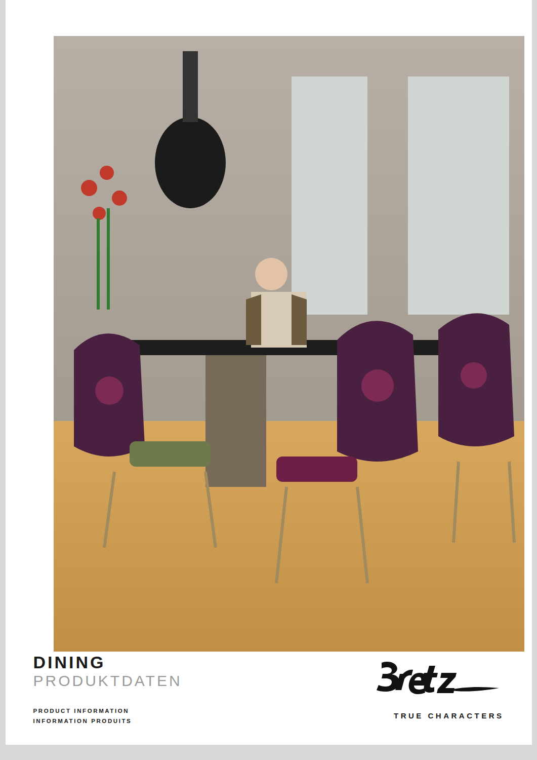DINING
PRODUKTDATEN
PRODUCT INFORMATION
INFORMATION PRODUITS
Bretz
TRUE CHARACTERS